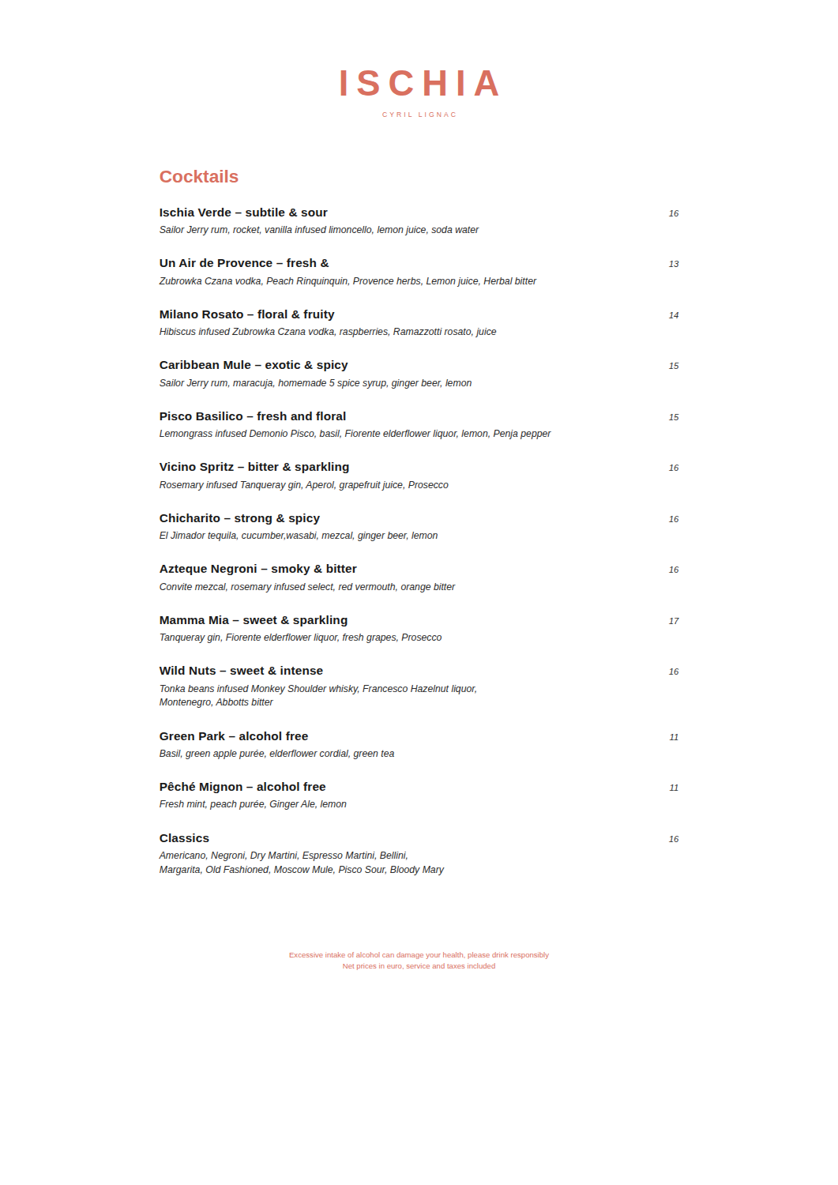ISCHIA
CYRIL LIGNAC
Cocktails
Ischia Verde – subtile & sour 16
Sailor Jerry rum, rocket, vanilla infused limoncello, lemon juice, soda water
Un Air de Provence – fresh & 13
Zubrowka Czana vodka, Peach Rinquinquin, Provence herbs, Lemon juice, Herbal bitter
Milano Rosato – floral & fruity 14
Hibiscus infused Zubrowka Czana vodka, raspberries, Ramazzotti rosato, juice
Caribbean Mule – exotic & spicy 15
Sailor Jerry rum, maracuja, homemade 5 spice syrup, ginger beer, lemon
Pisco Basilico – fresh and floral 15
Lemongrass infused Demonio Pisco, basil, Fiorente elderflower liquor, lemon, Penja pepper
Vicino Spritz – bitter & sparkling 16
Rosemary infused Tanqueray gin, Aperol, grapefruit juice, Prosecco
Chicharito – strong & spicy 16
El Jimador tequila, cucumber,wasabi, mezcal, ginger beer, lemon
Azteque Negroni – smoky & bitter 16
Convite mezcal, rosemary infused select, red vermouth, orange bitter
Mamma Mia – sweet & sparkling 17
Tanqueray gin, Fiorente elderflower liquor, fresh grapes, Prosecco
Wild Nuts – sweet & intense 16
Tonka beans infused Monkey Shoulder whisky, Francesco Hazelnut liquor,
Montenegro, Abbotts bitter
Green Park – alcohol free 11
Basil, green apple purée, elderflower cordial, green tea
Pêché Mignon – alcohol free 11
Fresh mint, peach purée, Ginger Ale, lemon
Classics 16
Americano, Negroni, Dry Martini, Espresso Martini, Bellini,
Margarita, Old Fashioned, Moscow Mule, Pisco Sour, Bloody Mary
Excessive intake of alcohol can damage your health, please drink responsibly
Net prices in euro, service and taxes included